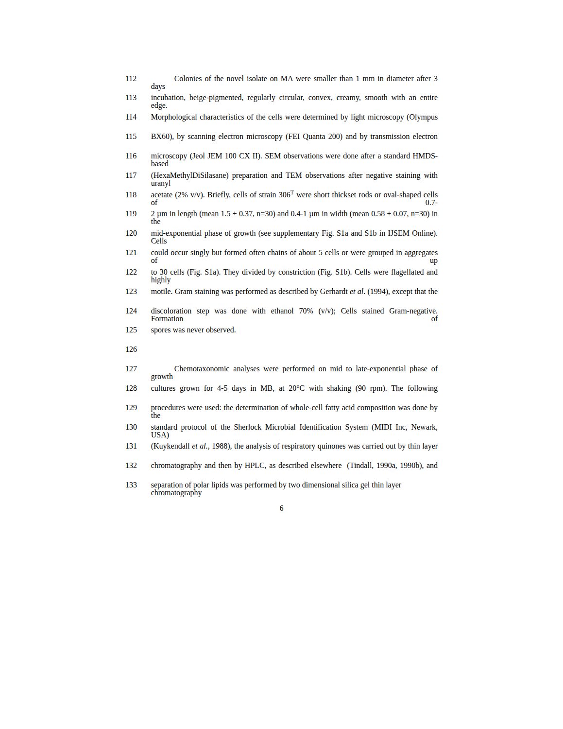| 112 | Colonies of the novel isolate on MA were smaller than 1 mm in diameter after 3 days |
| 113 | incubation, beige-pigmented, regularly circular, convex, creamy, smooth with an entire edge. |
| 114 | Morphological characteristics of the cells were determined by light microscopy (Olympus |
| 115 | BX60), by scanning electron microscopy (FEI Quanta 200) and by transmission electron |
| 116 | microscopy (Jeol JEM 100 CX II). SEM observations were done after a standard HMDS-based |
| 117 | (HexaMethylDiSilasane) preparation and TEM observations after negative staining with uranyl |
| 118 | acetate (2% v/v). Briefly, cells of strain 306 T were short thickset rods or oval-shaped cells of 0.7- |
| 119 | 2 µm in length (mean 1.5 ± 0.37, n=30) and 0.4-1 µm in width (mean 0.58 ± 0.07, n=30) in the |
| 120 | mid-exponential phase of growth (see supplementary Fig. S1a and S1b in IJSEM Online). Cells |
| 121 | could occur singly but formed often chains of about 5 cells or were grouped in aggregates of up |
| 122 | to 30 cells (Fig. S1a). They divided by constriction (Fig. S1b). Cells were flagellated and highly |
| 123 | motile. Gram staining was performed as described by Gerhardt et al . (1994), except that the |
| 124 | discoloration step was done with ethanol 70% (v/v); Cells stained Gram-negative. Formation of |
| 125 | spores was never observed. |
| 126 | |
| 127 | Chemotaxonomic analyses were performed on mid to late-exponential phase of growth |
| 128 | cultures grown for 4-5 days in MB, at 20°C with shaking (90 rpm). The following |
| 129 | procedures were used: the determination of whole-cell fatty acid composition was done by the |
| 130 | standard protocol of the Sherlock Microbial Identification System (MIDI Inc, Newark, USA) |
| 131 | (Kuykendall et al., 1988), the analysis of respiratory quinones was carried out by thin layer |
| 132 | chromatography and then by HPLC, as described elsewhere (Tindall, 1990a, 1990b), and |
| 133 | separation of polar lipids was performed by two dimensional silica gel thin layer chromatography |
6